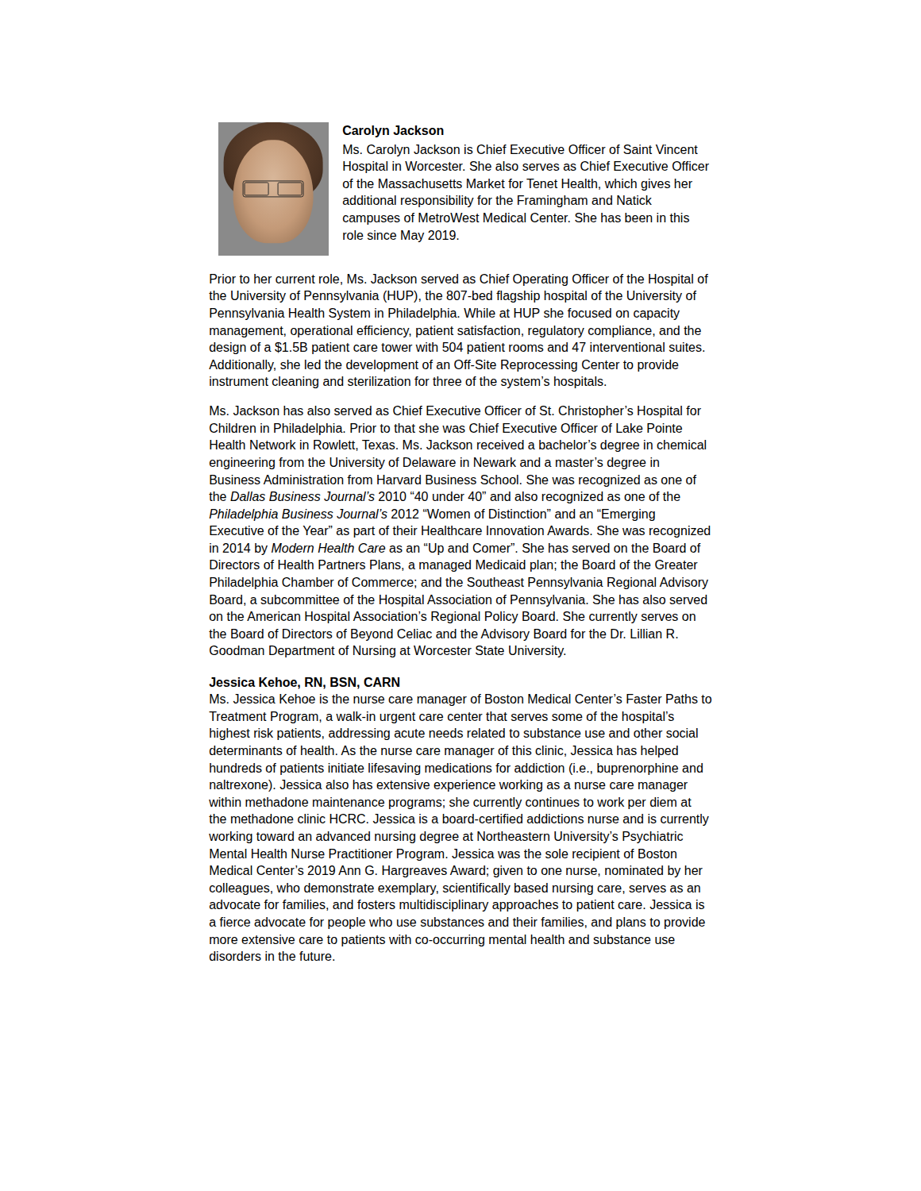Carolyn Jackson
Ms. Carolyn Jackson is Chief Executive Officer of Saint Vincent Hospital in Worcester. She also serves as Chief Executive Officer of the Massachusetts Market for Tenet Health, which gives her additional responsibility for the Framingham and Natick campuses of MetroWest Medical Center. She has been in this role since May 2019.
Prior to her current role, Ms. Jackson served as Chief Operating Officer of the Hospital of the University of Pennsylvania (HUP), the 807-bed flagship hospital of the University of Pennsylvania Health System in Philadelphia. While at HUP she focused on capacity management, operational efficiency, patient satisfaction, regulatory compliance, and the design of a $1.5B patient care tower with 504 patient rooms and 47 interventional suites. Additionally, she led the development of an Off-Site Reprocessing Center to provide instrument cleaning and sterilization for three of the system’s hospitals.
Ms. Jackson has also served as Chief Executive Officer of St. Christopher’s Hospital for Children in Philadelphia. Prior to that she was Chief Executive Officer of Lake Pointe Health Network in Rowlett, Texas. Ms. Jackson received a bachelor’s degree in chemical engineering from the University of Delaware in Newark and a master’s degree in Business Administration from Harvard Business School. She was recognized as one of the Dallas Business Journal’s 2010 “40 under 40” and also recognized as one of the Philadelphia Business Journal’s 2012 “Women of Distinction” and an “Emerging Executive of the Year” as part of their Healthcare Innovation Awards. She was recognized in 2014 by Modern Health Care as an “Up and Comer”. She has served on the Board of Directors of Health Partners Plans, a managed Medicaid plan; the Board of the Greater Philadelphia Chamber of Commerce; and the Southeast Pennsylvania Regional Advisory Board, a subcommittee of the Hospital Association of Pennsylvania. She has also served on the American Hospital Association’s Regional Policy Board. She currently serves on the Board of Directors of Beyond Celiac and the Advisory Board for the Dr. Lillian R. Goodman Department of Nursing at Worcester State University.
Jessica Kehoe, RN, BSN, CARN
Ms. Jessica Kehoe is the nurse care manager of Boston Medical Center’s Faster Paths to Treatment Program, a walk-in urgent care center that serves some of the hospital’s highest risk patients, addressing acute needs related to substance use and other social determinants of health. As the nurse care manager of this clinic, Jessica has helped hundreds of patients initiate lifesaving medications for addiction (i.e., buprenorphine and naltrexone). Jessica also has extensive experience working as a nurse care manager within methadone maintenance programs; she currently continues to work per diem at the methadone clinic HCRC. Jessica is a board-certified addictions nurse and is currently working toward an advanced nursing degree at Northeastern University’s Psychiatric Mental Health Nurse Practitioner Program. Jessica was the sole recipient of Boston Medical Center’s 2019 Ann G. Hargreaves Award; given to one nurse, nominated by her colleagues, who demonstrate exemplary, scientifically based nursing care, serves as an advocate for families, and fosters multidisciplinary approaches to patient care. Jessica is a fierce advocate for people who use substances and their families, and plans to provide more extensive care to patients with co-occurring mental health and substance use disorders in the future.